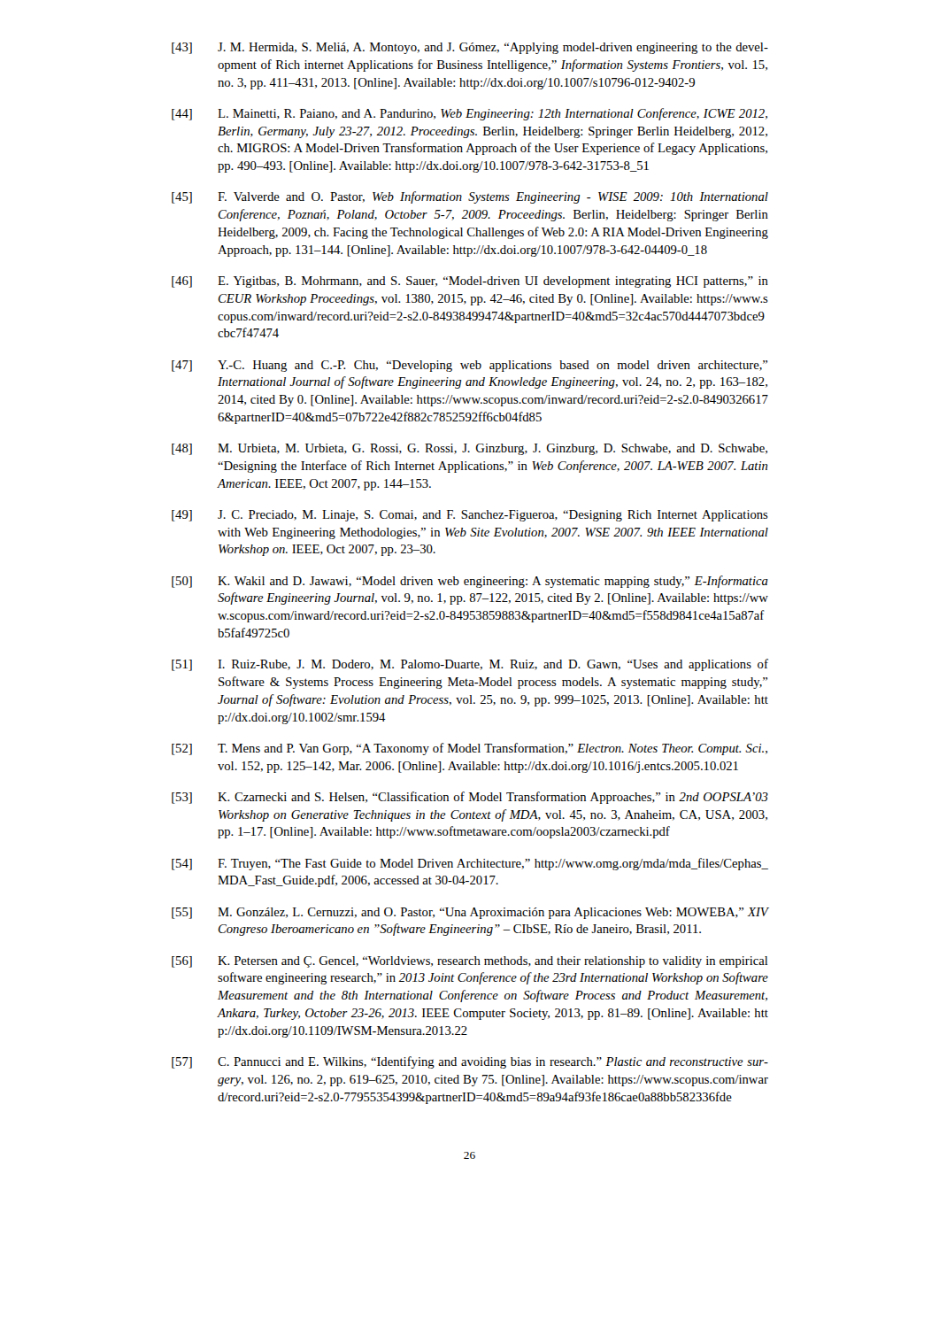[43] J. M. Hermida, S. Meliá, A. Montoyo, and J. Gómez, “Applying model-driven engineering to the development of Rich internet Applications for Business Intelligence,” Information Systems Frontiers, vol. 15, no. 3, pp. 411–431, 2013. [Online]. Available: http://dx.doi.org/10.1007/s10796-012-9402-9
[44] L. Mainetti, R. Paiano, and A. Pandurino, Web Engineering: 12th International Conference, ICWE 2012, Berlin, Germany, July 23-27, 2012. Proceedings. Berlin, Heidelberg: Springer Berlin Heidelberg, 2012, ch. MIGROS: A Model-Driven Transformation Approach of the User Experience of Legacy Applications, pp. 490–493. [Online]. Available: http://dx.doi.org/10.1007/978-3-642-31753-8_51
[45] F. Valverde and O. Pastor, Web Information Systems Engineering - WISE 2009: 10th International Conference, Poznań, Poland, October 5-7, 2009. Proceedings. Berlin, Heidelberg: Springer Berlin Heidelberg, 2009, ch. Facing the Technological Challenges of Web 2.0: A RIA Model-Driven Engineering Approach, pp. 131–144. [Online]. Available: http://dx.doi.org/10.1007/978-3-642-04409-0_18
[46] E. Yigitbas, B. Mohrmann, and S. Sauer, “Model-driven UI development integrating HCI patterns,” in CEUR Workshop Proceedings, vol. 1380, 2015, pp. 42–46, cited By 0. [Online]. Available: https://www.scopus.com/inward/record.uri?eid=2-s2.0-84938499474&partnerID=40&md5=32c4ac570d4447073bdce9cbc7f47474
[47] Y.-C. Huang and C.-P. Chu, “Developing web applications based on model driven architecture,” International Journal of Software Engineering and Knowledge Engineering, vol. 24, no. 2, pp. 163–182, 2014, cited By 0. [Online]. Available: https://www.scopus.com/inward/record.uri?eid=2-s2.0-84903266176&partnerID=40&md5=07b722e42f882c7852592ff6cb04fd85
[48] M. Urbieta, M. Urbieta, G. Rossi, G. Rossi, J. Ginzburg, J. Ginzburg, D. Schwabe, and D. Schwabe, “Designing the Interface of Rich Internet Applications,” in Web Conference, 2007. LA-WEB 2007. Latin American. IEEE, Oct 2007, pp. 144–153.
[49] J. C. Preciado, M. Linaje, S. Comai, and F. Sanchez-Figueroa, “Designing Rich Internet Applications with Web Engineering Methodologies,” in Web Site Evolution, 2007. WSE 2007. 9th IEEE International Workshop on. IEEE, Oct 2007, pp. 23–30.
[50] K. Wakil and D. Jawawi, “Model driven web engineering: A systematic mapping study,” E-Informatica Software Engineering Journal, vol. 9, no. 1, pp. 87–122, 2015, cited By 2. [Online]. Available: https://www.scopus.com/inward/record.uri?eid=2-s2.0-84953859883&partnerID=40&md5=f558d9841ce4a15a87afb5faf49725c0
[51] I. Ruiz-Rube, J. M. Dodero, M. Palomo-Duarte, M. Ruiz, and D. Gawn, “Uses and applications of Software & Systems Process Engineering Meta-Model process models. A systematic mapping study,” Journal of Software: Evolution and Process, vol. 25, no. 9, pp. 999–1025, 2013. [Online]. Available: http://dx.doi.org/10.1002/smr.1594
[52] T. Mens and P. Van Gorp, “A Taxonomy of Model Transformation,” Electron. Notes Theor. Comput. Sci., vol. 152, pp. 125–142, Mar. 2006. [Online]. Available: http://dx.doi.org/10.1016/j.entcs.2005.10.021
[53] K. Czarnecki and S. Helsen, “Classification of Model Transformation Approaches,” in 2nd OOPSLA’03 Workshop on Generative Techniques in the Context of MDA, vol. 45, no. 3, Anaheim, CA, USA, 2003, pp. 1–17. [Online]. Available: http://www.softmetaware.com/oopsla2003/czarnecki.pdf
[54] F. Truyen, “The Fast Guide to Model Driven Architecture,” http://www.omg.org/mda/mda_files/Cephas_MDA_Fast_Guide.pdf, 2006, accessed at 30-04-2017.
[55] M. González, L. Cernuzzi, and O. Pastor, “Una Aproximación para Aplicaciones Web: MOWEBA,” XIV Congreso Iberoamericano en ”Software Engineering” – CIbSE, Río de Janeiro, Brasil, 2011.
[56] K. Petersen and Ç. Gencel, “Worldviews, research methods, and their relationship to validity in empirical software engineering research,” in 2013 Joint Conference of the 23rd International Workshop on Software Measurement and the 8th International Conference on Software Process and Product Measurement, Ankara, Turkey, October 23-26, 2013. IEEE Computer Society, 2013, pp. 81–89. [Online]. Available: http://dx.doi.org/10.1109/IWSM-Mensura.2013.22
[57] C. Pannucci and E. Wilkins, “Identifying and avoiding bias in research.” Plastic and reconstructive surgery, vol. 126, no. 2, pp. 619–625, 2010, cited By 75. [Online]. Available: https://www.scopus.com/inward/record.uri?eid=2-s2.0-77955354399&partnerID=40&md5=89a94af93fe186cae0a88bb582336fde
26